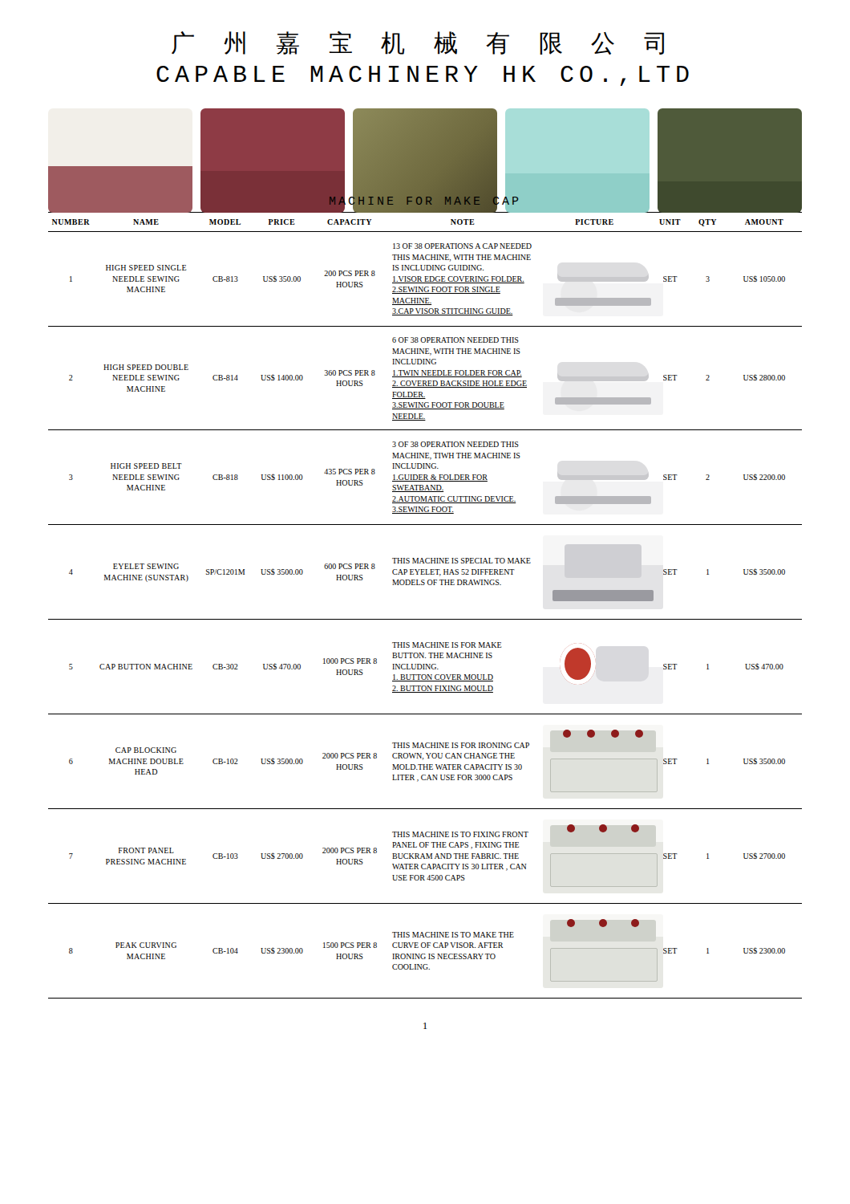广 州 嘉 宝 机 械 有 限 公 司
CAPABLE MACHINERY HK CO.,LTD
MACHINE FOR MAKE CAP
| NUMBER | NAME | MODEL | PRICE | CAPACITY | NOTE | PICTURE | UNIT | QTY | AMOUNT |
| --- | --- | --- | --- | --- | --- | --- | --- | --- | --- |
| 1 | HIGH SPEED SINGLE NEEDLE SEWING MACHINE | CB-813 | US$ 350.00 | 200 PCS PER 8 HOURS | 13 OF 38 OPERATIONS A CAP NEEDED THIS MACHINE, WITH THE MACHINE IS INCLUDING GUIDING. 1.VISOR EDGE COVERING FOLDER. 2.SEWING FOOT FOR SINGLE MACHINE. 3.CAP VISOR STITCHING GUIDE. | | SET | 3 | US$ 1050.00 |
| 2 | HIGH SPEED DOUBLE NEEDLE SEWING MACHINE | CB-814 | US$ 1400.00 | 360 PCS PER 8 HOURS | 6 OF 38 OPERATION NEEDED THIS MACHINE, WITH THE MACHINE IS INCLUDING 1.TWIN NEEDLE FOLDER FOR CAP. 2. COVERED BACKSIDE HOLE EDGE FOLDER. 3.SEWING FOOT FOR DOUBLE NEEDLE. | | SET | 2 | US$ 2800.00 |
| 3 | HIGH SPEED BELT NEEDLE SEWING MACHINE | CB-818 | US$ 1100.00 | 435 PCS PER 8 HOURS | 3 OF 38 OPERATION NEEDED THIS MACHINE, TIWH THE MACHINE IS INCLUDING. 1.GUIDER & FOLDER FOR SWEATBAND. 2.AUTOMATIC CUTTING DEVICE. 3.SEWING FOOT. | | SET | 2 | US$ 2200.00 |
| 4 | EYELET SEWING MACHINE (SUNSTAR) | SP/C1201M | US$ 3500.00 | 600 PCS PER 8 HOURS | THIS MACHINE IS SPECIAL TO MAKE CAP EYELET, HAS 52 DIFFERENT MODELS OF THE DRAWINGS. | | SET | 1 | US$ 3500.00 |
| 5 | CAP BUTTON MACHINE | CB-302 | US$ 470.00 | 1000 PCS PER 8 HOURS | THIS MACHINE IS FOR MAKE BUTTON. THE MACHINE IS INCLUDING. 1. BUTTON COVER MOULD 2. BUTTON FIXING MOULD | | SET | 1 | US$ 470.00 |
| 6 | CAP BLOCKING MACHINE DOUBLE HEAD | CB-102 | US$ 3500.00 | 2000 PCS PER 8 HOURS | THIS MACHINE IS FOR IRONING CAP CROWN, YOU CAN CHANGE THE MOLD.THE WATER CAPACITY IS 30 LITER , CAN USE FOR 3000 CAPS | | SET | 1 | US$ 3500.00 |
| 7 | FRONT PANEL PRESSING MACHINE | CB-103 | US$ 2700.00 | 2000 PCS PER 8 HOURS | THIS MACHINE IS TO FIXING FRONT PANEL OF THE CAPS , FIXING THE BUCKRAM AND THE FABRIC. THE WATER CAPACITY IS 30 LITER , CAN USE FOR 4500 CAPS | | SET | 1 | US$ 2700.00 |
| 8 | PEAK CURVING MACHINE | CB-104 | US$ 2300.00 | 1500 PCS PER 8 HOURS | THIS MACHINE IS TO MAKE THE CURVE OF CAP VISOR. AFTER IRONING IS NECESSARY TO COOLING. | | SET | 1 | US$ 2300.00 |
1